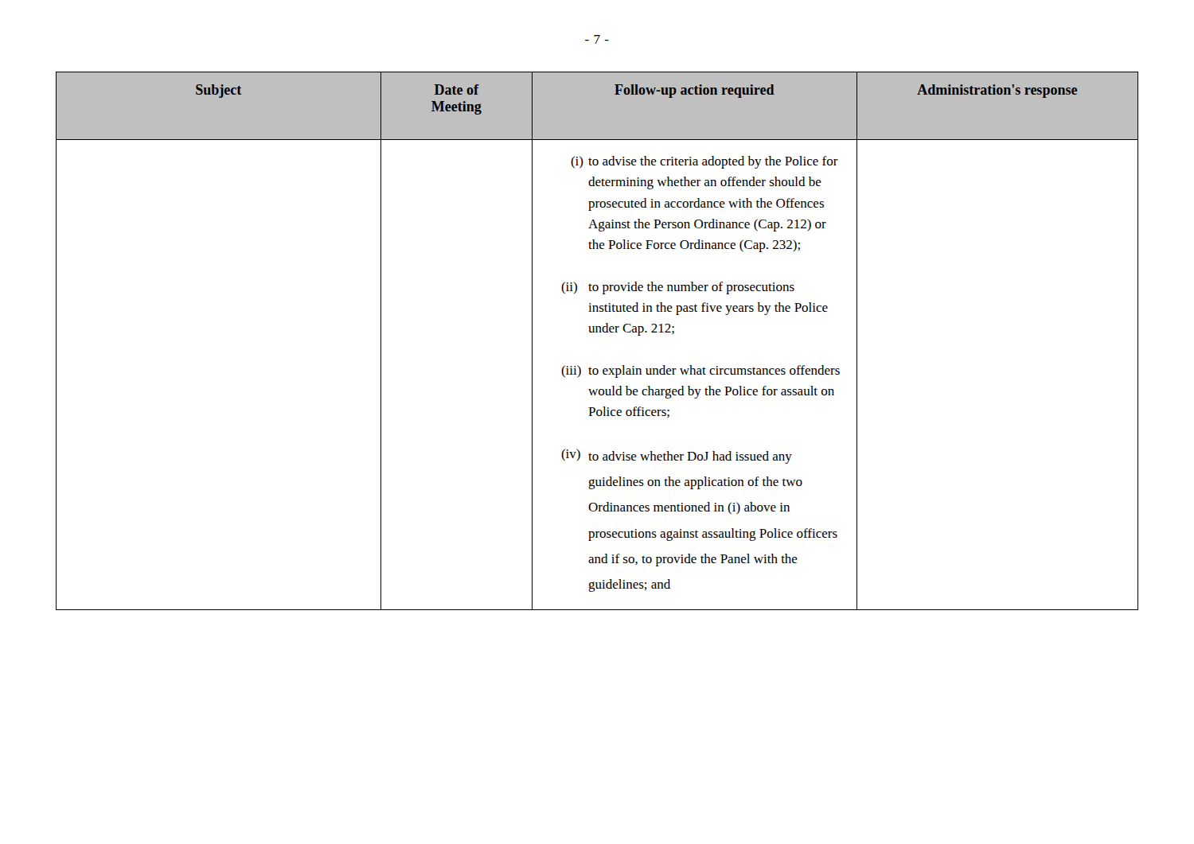- 7 -
| Subject | Date of Meeting | Follow-up action required | Administration's response |
| --- | --- | --- | --- |
| | | (i) to advise the criteria adopted by the Police for determining whether an offender should be prosecuted in accordance with the Offences Against the Person Ordinance (Cap. 212) or the Police Force Ordinance (Cap. 232); (ii) to provide the number of prosecutions instituted in the past five years by the Police under Cap. 212; (iii) to explain under what circumstances offenders would be charged by the Police for assault on Police officers; (iv) to advise whether DoJ had issued any guidelines on the application of the two Ordinances mentioned in (i) above in prosecutions against assaulting Police officers and if so, to provide the Panel with the guidelines; and | |